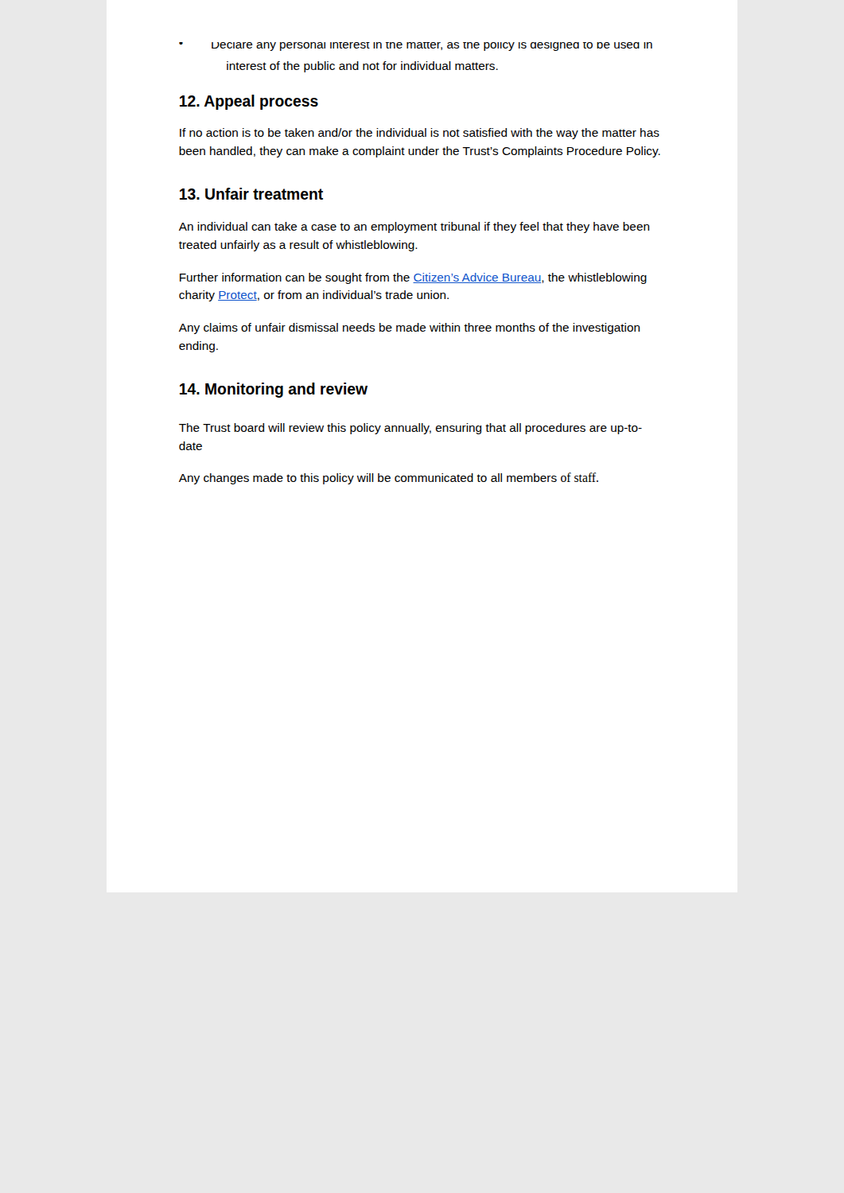• Declare any personal interest in the matter, as the policy is designed to be used in the
interest of the public and not for individual matters.
12. Appeal process
If no action is to be taken and/or the individual is not satisfied with the way the matter has been handled, they can make a complaint under the Trust’s Complaints Procedure Policy.
13. Unfair treatment
An individual can take a case to an employment tribunal if they feel that they have been treated unfairly as a result of whistleblowing.
Further information can be sought from the Citizen’s Advice Bureau, the whistleblowing charity Protect, or from an individual’s trade union.
Any claims of unfair dismissal needs be made within three months of the investigation ending.
14. Monitoring and review
The Trust board will review this policy annually, ensuring that all procedures are up-to-date
Any changes made to this policy will be communicated to all members of staff.